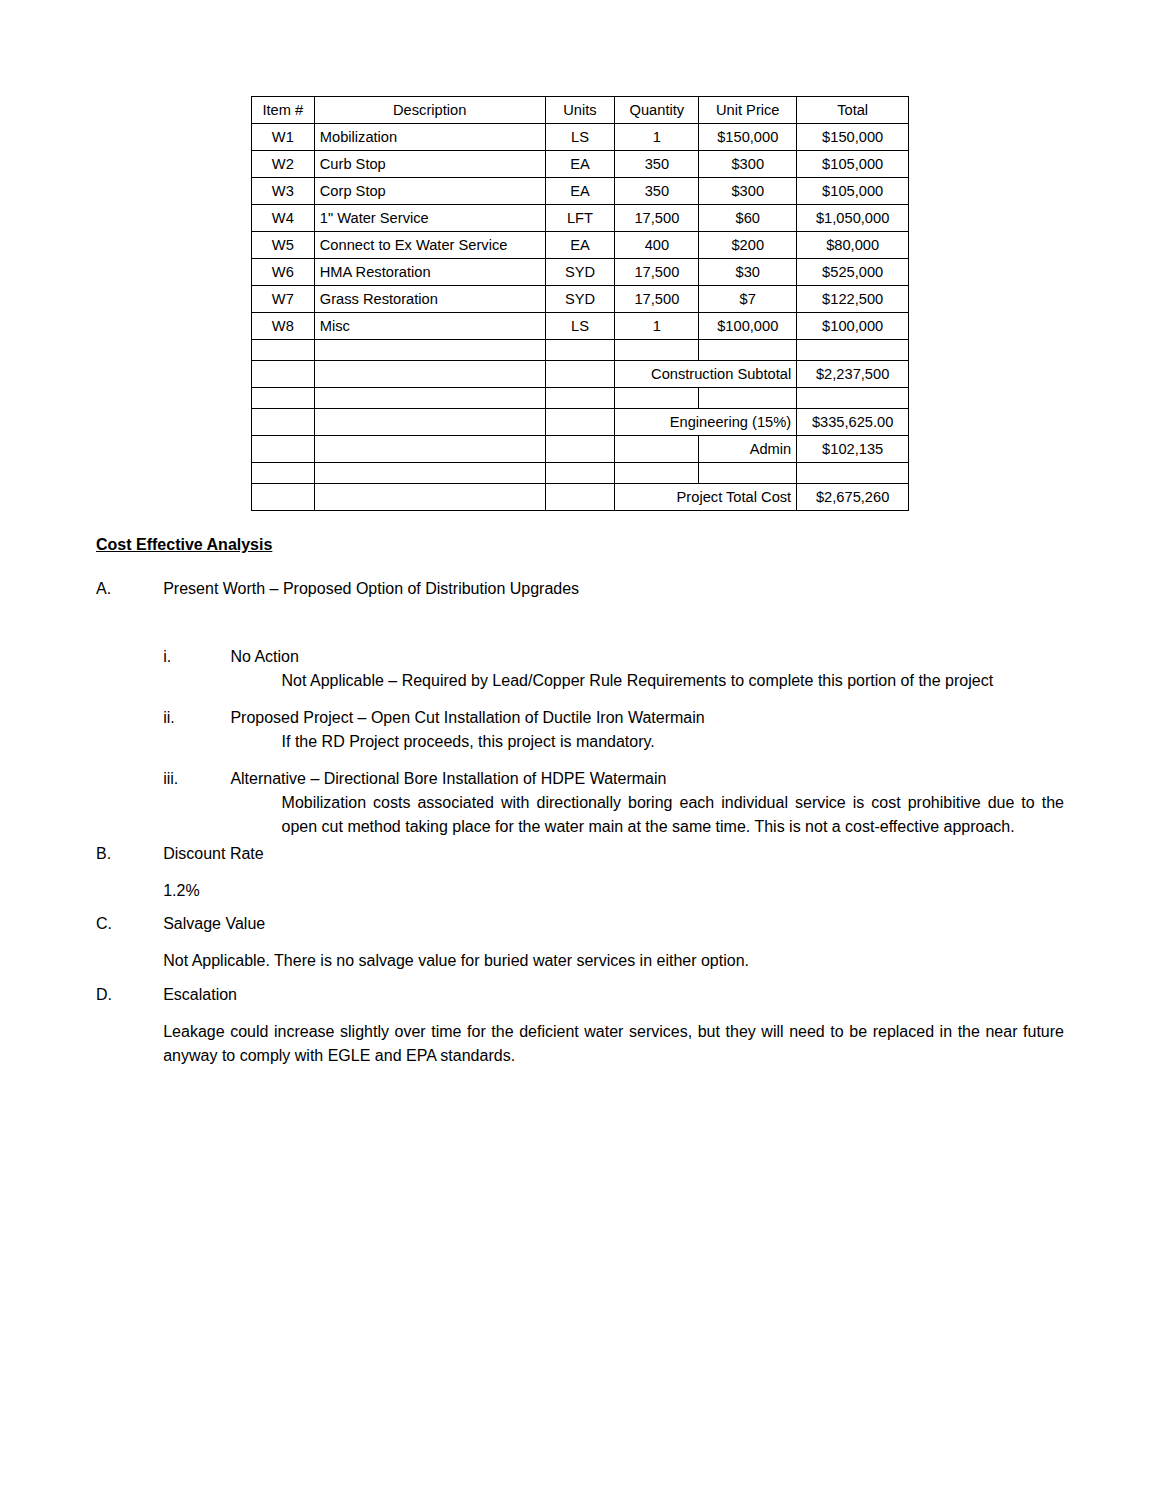| Item # | Description | Units | Quantity | Unit Price | Total |
| --- | --- | --- | --- | --- | --- |
| W1 | Mobilization | LS | 1 | $150,000 | $150,000 |
| W2 | Curb Stop | EA | 350 | $300 | $105,000 |
| W3 | Corp Stop | EA | 350 | $300 | $105,000 |
| W4 | 1" Water Service | LFT | 17,500 | $60 | $1,050,000 |
| W5 | Connect to Ex Water Service | EA | 400 | $200 | $80,000 |
| W6 | HMA Restoration | SYD | 17,500 | $30 | $525,000 |
| W7 | Grass Restoration | SYD | 17,500 | $7 | $122,500 |
| W8 | Misc | LS | 1 | $100,000 | $100,000 |
| | | | Construction Subtotal | $2,237,500 |
| | | | Engineering (15%) | $335,625.00 |
| | | | | Admin | $102,135 |
| | | | Project Total Cost | $2,675,260 |
Cost Effective Analysis
A.
Present Worth – Proposed Option of Distribution Upgrades
i.
No Action
Not Applicable – Required by Lead/Copper Rule Requirements to complete this portion of the project
ii.
Proposed Project – Open Cut Installation of Ductile Iron Watermain
If the RD Project proceeds, this project is mandatory.
iii.
Alternative – Directional Bore Installation of HDPE Watermain
Mobilization costs associated with directionally boring each individual service is cost prohibitive due to the open cut method taking place for the water main at the same time. This is not a cost-effective approach.
B.
Discount Rate
1.2%
C.
Salvage Value
Not Applicable. There is no salvage value for buried water services in either option.
D.
Escalation
Leakage could increase slightly over time for the deficient water services, but they will need to be replaced in the near future anyway to comply with EGLE and EPA standards.